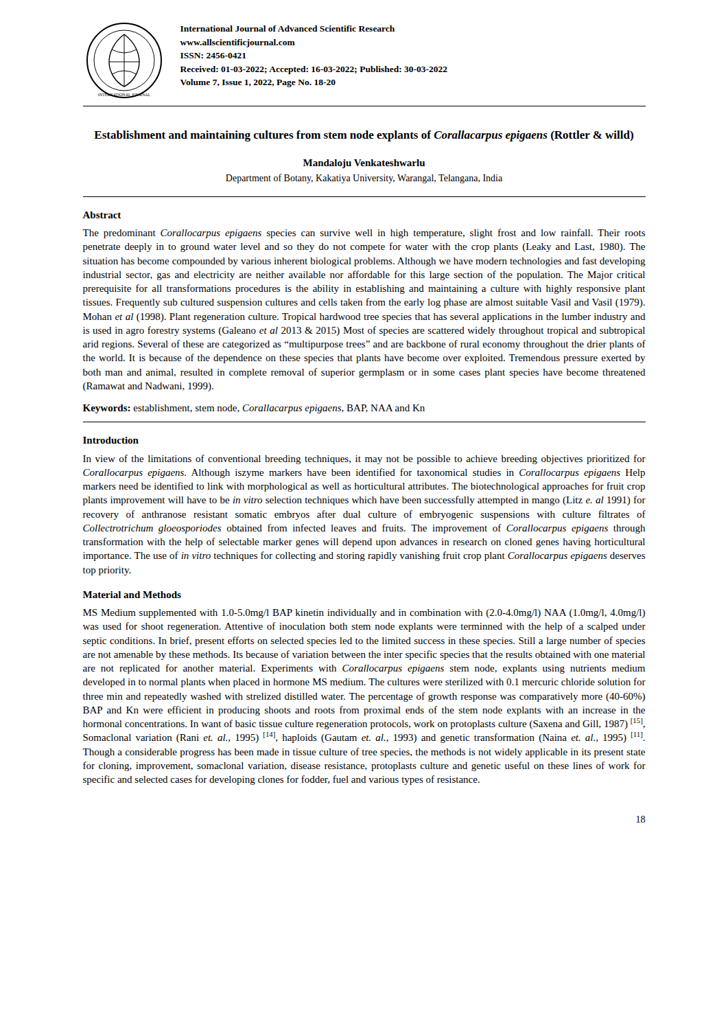INTERNATIONAL JOURNAL
International Journal of Advanced Scientific Research
www.allscientificjournal.com
ISSN: 2456-0421
Received: 01-03-2022; Accepted: 16-03-2022; Published: 30-03-2022
Volume 7, Issue 1, 2022, Page No. 18-20
Establishment and maintaining cultures from stem node explants of Corallacarpus epigaens (Rottler & willd)
Mandaloju Venkateshwarlu
Department of Botany, Kakatiya University, Warangal, Telangana, India
Abstract
The predominant Corallocarpus epigaens species can survive well in high temperature, slight frost and low rainfall. Their roots penetrate deeply in to ground water level and so they do not compete for water with the crop plants (Leaky and Last, 1980). The situation has become compounded by various inherent biological problems. Although we have modern technologies and fast developing industrial sector, gas and electricity are neither available nor affordable for this large section of the population. The Major critical prerequisite for all transformations procedures is the ability in establishing and maintaining a culture with highly responsive plant tissues. Frequently sub cultured suspension cultures and cells taken from the early log phase are almost suitable Vasil and Vasil (1979). Mohan et al (1998). Plant regeneration culture. Tropical hardwood tree species that has several applications in the lumber industry and is used in agro forestry systems (Galeano et al 2013 & 2015) Most of species are scattered widely throughout tropical and subtropical arid regions. Several of these are categorized as “multipurpose trees” and are backbone of rural economy throughout the drier plants of the world. It is because of the dependence on these species that plants have become over exploited. Tremendous pressure exerted by both man and animal, resulted in complete removal of superior germplasm or in some cases plant species have become threatened (Ramawat and Nadwani, 1999).
Keywords: establishment, stem node, Corallacarpus epigaens, BAP, NAA and Kn
Introduction
In view of the limitations of conventional breeding techniques, it may not be possible to achieve breeding objectives prioritized for Corallocarpus epigaens. Although iszyme markers have been identified for taxonomical studies in Corallocarpus epigaens Help markers need be identified to link with morphological as well as horticultural attributes. The biotechnological approaches for fruit crop plants improvement will have to be in vitro selection techniques which have been successfully attempted in mango (Litz e. al 1991) for recovery of anthranose resistant somatic embryos after dual culture of embryogenic suspensions with culture filtrates of Collectrotrichum gloeosporiodes obtained from infected leaves and fruits. The improvement of Corallocarpus epigaens through transformation with the help of selectable marker genes will depend upon advances in research on cloned genes having horticultural importance. The use of in vitro techniques for collecting and storing rapidly vanishing fruit crop plant Corallocarpus epigaens deserves top priority.
Material and Methods
MS Medium supplemented with 1.0-5.0mg/l BAP kinetin individually and in combination with (2.0-4.0mg/l) NAA (1.0mg/l, 4.0mg/l) was used for shoot regeneration. Attentive of inoculation both stem node explants were terminned with the help of a scalped under septic conditions. In brief, present efforts on selected species led to the limited success in these species. Still a large number of species are not amenable by these methods. Its because of variation between the inter specific species that the results obtained with one material are not replicated for another material. Experiments with Corallocarpus epigaens stem node, explants using nutrients medium developed in to normal plants when placed in hormone MS medium. The cultures were sterilized with 0.1 mercuric chloride solution for three min and repeatedly washed with strelized distilled water. The percentage of growth response was comparatively more (40-60%) BAP and Kn were efficient in producing shoots and roots from proximal ends of the stem node explants with an increase in the hormonal concentrations. In want of basic tissue culture regeneration protocols, work on protoplasts culture (Saxena and Gill, 1987) [15], Somaclonal variation (Rani et. al., 1995) [14], haploids (Gautam et. al., 1993) and genetic transformation (Naina et. al., 1995) [11]. Though a considerable progress has been made in tissue culture of tree species, the methods is not widely applicable in its present state for cloning, improvement, somaclonal variation, disease resistance, protoplasts culture and genetic useful on these lines of work for specific and selected cases for developing clones for fodder, fuel and various types of resistance.
18